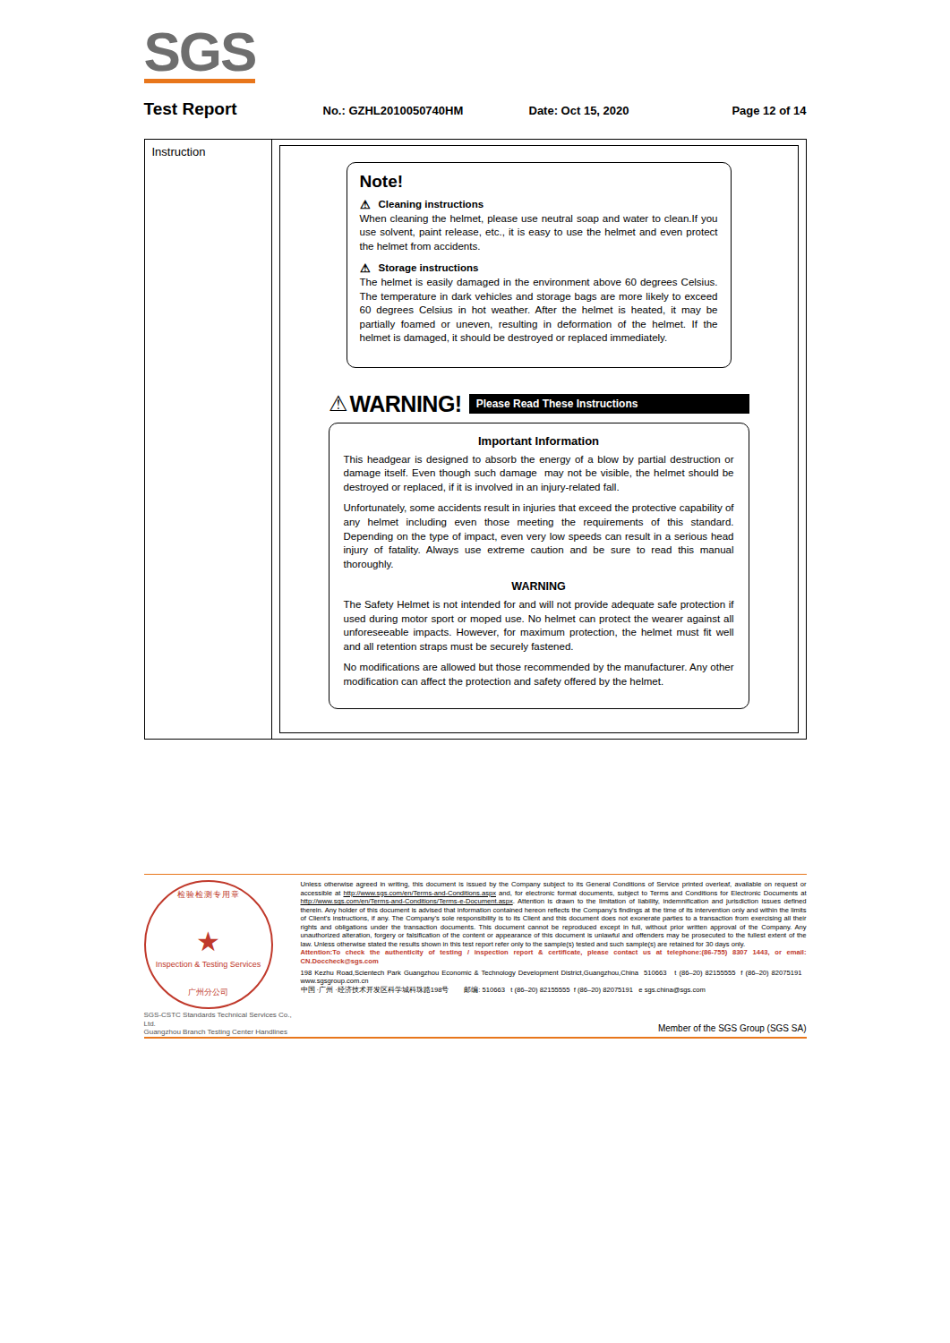SGS
Test Report
No.: GZHL2010050740HM
Date: Oct 15, 2020
Page 12 of 14
| Instruction | Note! ⚠ Cleaning instructions When cleaning the helmet, please use neutral soap and water to clean.If you use solvent, paint release, etc., it is easy to use the helmet and even protect the helmet from accidents. ⚠ Storage instructions The helmet is easily damaged in the environment above 60 degrees Celsius. The temperature in dark vehicles and storage bags are more likely to exceed 60 degrees Celsius in hot weather. After the helmet is heated, it may be partially foamed or uneven, resulting in deformation of the helmet. If the helmet is damaged, it should be destroyed or replaced immediately. ⚠ WARNING! Please Read These Instructions Important Information This headgear is designed to absorb the energy of a blow by partial destruction or damage itself. Even though such damage may not be visible, the helmet should be destroyed or replaced, if it is involved in an injury-related fall. Unfortunately, some accidents result in injuries that exceed the protective capability of any helmet including even those meeting the requirements of this standard. Depending on the type of impact, even very low speeds can result in a serious head injury of fatality. Always use extreme caution and be sure to read this manual thoroughly. WARNING The Safety Helmet is not intended for and will not provide adequate safe protection if used during motor sport or moped use. No helmet can protect the wearer against all unforeseeable impacts. However, for maximum protection, the helmet must fit well and all retention straps must be securely fastened. No modifications are allowed but those recommended by the manufacturer. Any other modification can affect the protection and safety offered by the helmet. |
检验检测专用章
★
Inspection & Testing Services
广州分公司
SGS-CSTC Standards Technical Services Co., Ltd.
Guangzhou Branch Testing Center Handlines
Unless otherwise agreed in writing, this document is issued by the Company subject to its General Conditions of Service printed overleaf, available on request or accessible at http://www.sgs.com/en/Terms-and-Conditions.aspx and, for electronic format documents, subject to Terms and Conditions for Electronic Documents at http://www.sgs.com/en/Terms-and-Conditions/Terms-e-Document.aspx. Attention is drawn to the limitation of liability, indemnification and jurisdiction issues defined therein. Any holder of this document is advised that information contained hereon reflects the Company's findings at the time of its intervention only and within the limits of Client's instructions, if any. The Company's sole responsibility is to its Client and this document does not exonerate parties to a transaction from exercising all their rights and obligations under the transaction documents. This document cannot be reproduced except in full, without prior written approval of the Company. Any unauthorized alteration, forgery or falsification of the content or appearance of this document is unlawful and offenders may be prosecuted to the fullest extent of the law. Unless otherwise stated the results shown in this test report refer only to the sample(s) tested and such sample(s) are retained for 30 days only.
Attention:To check the authenticity of testing / inspection report & certificate, please contact us at telephone:(86-755) 8307 1443, or email: CN.Doccheck@sgs.com
198 Kezhu Road,Scientech Park Guangzhou Economic & Technology Development District,Guangzhou,China 510663 t (86–20) 82155555 f (86–20) 82075191 www.sgsgroup.com.cn
中国 ·广州 ·经济技术开发区科学城科珠路198号 邮编: 510663 t (86–20) 82155555 f (86–20) 82075191 e sgs.china@sgs.com
Member of the SGS Group (SGS SA)